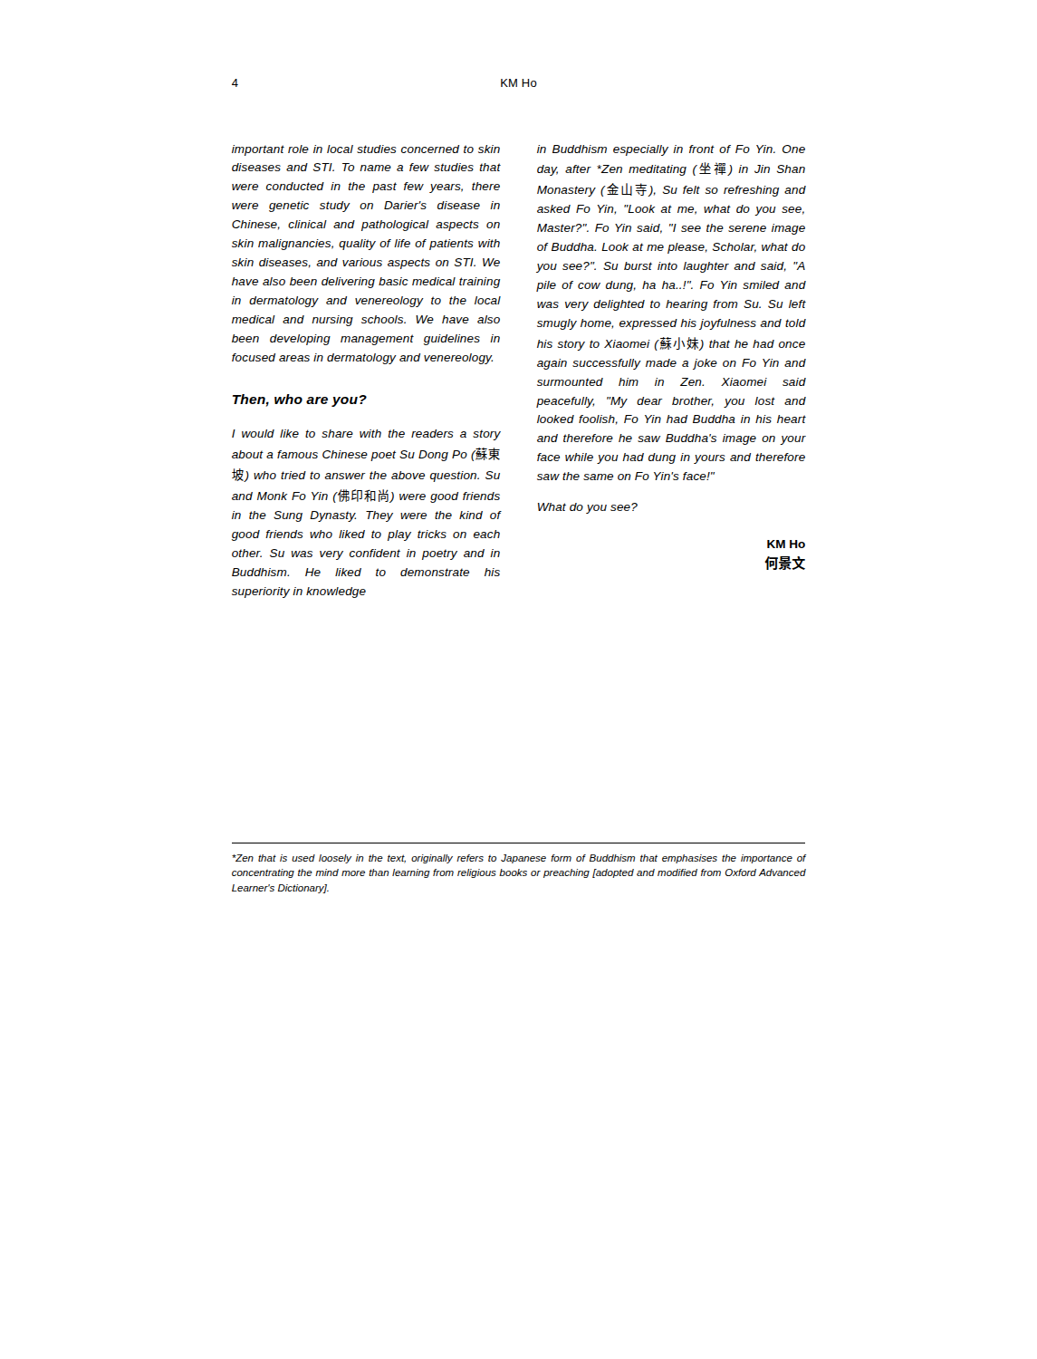4
KM Ho
important role in local studies concerned to skin diseases and STI. To name a few studies that were conducted in the past few years, there were genetic study on Darier's disease in Chinese, clinical and pathological aspects on skin malignancies, quality of life of patients with skin diseases, and various aspects on STI. We have also been delivering basic medical training in dermatology and venereology to the local medical and nursing schools. We have also been developing management guidelines in focused areas in dermatology and venereology.
Then, who are you?
I would like to share with the readers a story about a famous Chinese poet Su Dong Po (蘇東坡) who tried to answer the above question. Su and Monk Fo Yin (佛印和尚) were good friends in the Sung Dynasty. They were the kind of good friends who liked to play tricks on each other. Su was very confident in poetry and in Buddhism. He liked to demonstrate his superiority in knowledge
in Buddhism especially in front of Fo Yin. One day, after *Zen meditating (坐禪) in Jin Shan Monastery (金山寺), Su felt so refreshing and asked Fo Yin, "Look at me, what do you see, Master?". Fo Yin said, "I see the serene image of Buddha. Look at me please, Scholar, what do you see?". Su burst into laughter and said, "A pile of cow dung, ha ha..!". Fo Yin smiled and was very delighted to hearing from Su. Su left smugly home, expressed his joyfulness and told his story to Xiaomei (蘇小妹) that he had once again successfully made a joke on Fo Yin and surmounted him in Zen. Xiaomei said peacefully, "My dear brother, you lost and looked foolish, Fo Yin had Buddha in his heart and therefore he saw Buddha's image on your face while you had dung in yours and therefore saw the same on Fo Yin's face!"
What do you see?
KM Ho 何景文
*Zen that is used loosely in the text, originally refers to Japanese form of Buddhism that emphasises the importance of concentrating the mind more than learning from religious books or preaching [adopted and modified from Oxford Advanced Learner's Dictionary].